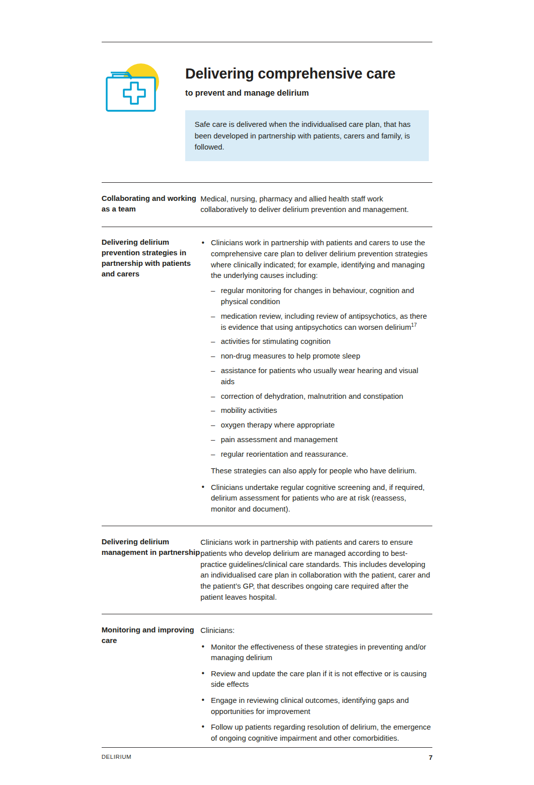Delivering comprehensive care
to prevent and manage delirium
Safe care is delivered when the individualised care plan, that has been developed in partnership with patients, carers and family, is followed.
| Collaborating and working as a team | Medical, nursing, pharmacy and allied health staff work collaboratively to deliver delirium prevention and management. |
| Delivering delirium prevention strategies in partnership with patients and carers | Clinicians work in partnership with patients and carers to use the comprehensive care plan to deliver delirium prevention strategies where clinically indicated; for example, identifying and managing the underlying causes including: regular monitoring for changes in behaviour, cognition and physical condition medication review, including review of antipsychotics, as there is evidence that using antipsychotics can worsen delirium 17 activities for stimulating cognition non-drug measures to help promote sleep assistance for patients who usually wear hearing and visual aids correction of dehydration, malnutrition and constipation mobility activities oxygen therapy where appropriate pain assessment and management regular reorientation and reassurance. These strategies can also apply for people who have delirium. Clinicians undertake regular cognitive screening and, if required, delirium assessment for patients who are at risk (reassess, monitor and document). |
| Delivering delirium management in partnership | Clinicians work in partnership with patients and carers to ensure patients who develop delirium are managed according to best-practice guidelines/clinical care standards. This includes developing an individualised care plan in collaboration with the patient, carer and the patient’s GP, that describes ongoing care required after the patient leaves hospital. |
| Monitoring and improving care | Clinicians: Monitor the effectiveness of these strategies in preventing and/or managing delirium Review and update the care plan if it is not effective or is causing side effects Engage in reviewing clinical outcomes, identifying gaps and opportunities for improvement Follow up patients regarding resolution of delirium, the emergence of ongoing cognitive impairment and other comorbidities. |
DELIRIUM 7